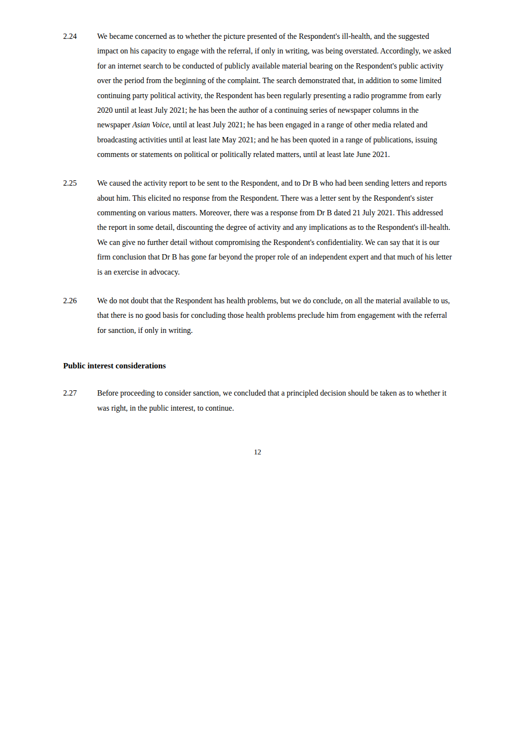2.24
We became concerned as to whether the picture presented of the Respondent's ill-health, and the suggested impact on his capacity to engage with the referral, if only in writing, was being overstated. Accordingly, we asked for an internet search to be conducted of publicly available material bearing on the Respondent's public activity over the period from the beginning of the complaint. The search demonstrated that, in addition to some limited continuing party political activity, the Respondent has been regularly presenting a radio programme from early 2020 until at least July 2021; he has been the author of a continuing series of newspaper columns in the newspaper Asian Voice, until at least July 2021; he has been engaged in a range of other media related and broadcasting activities until at least late May 2021; and he has been quoted in a range of publications, issuing comments or statements on political or politically related matters, until at least late June 2021.
2.25
We caused the activity report to be sent to the Respondent, and to Dr B who had been sending letters and reports about him. This elicited no response from the Respondent. There was a letter sent by the Respondent's sister commenting on various matters. Moreover, there was a response from Dr B dated 21 July 2021. This addressed the report in some detail, discounting the degree of activity and any implications as to the Respondent's ill-health. We can give no further detail without compromising the Respondent's confidentiality. We can say that it is our firm conclusion that Dr B has gone far beyond the proper role of an independent expert and that much of his letter is an exercise in advocacy.
2.26
We do not doubt that the Respondent has health problems, but we do conclude, on all the material available to us, that there is no good basis for concluding those health problems preclude him from engagement with the referral for sanction, if only in writing.
Public interest considerations
2.27
Before proceeding to consider sanction, we concluded that a principled decision should be taken as to whether it was right, in the public interest, to continue.
12